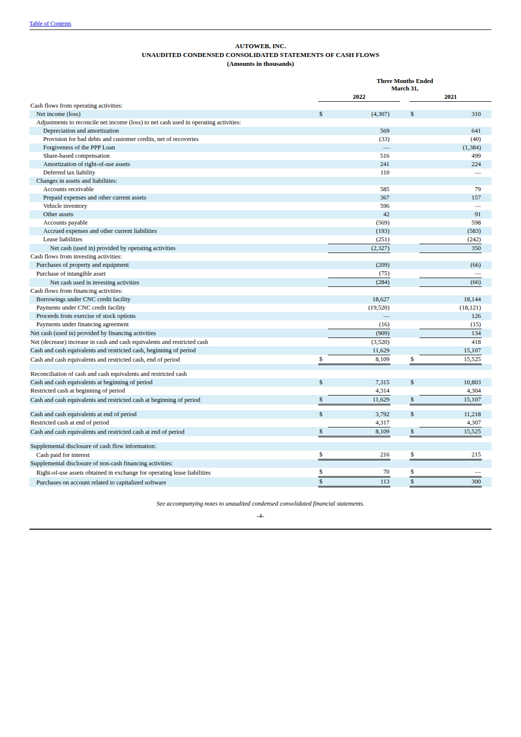Table of Contents
AUTOWEB, INC.
UNAUDITED CONDENSED CONSOLIDATED STATEMENTS OF CASH FLOWS
(Amounts in thousands)
| | | Three Months Ended March 31, |
| | | 2022 | | 2021 |
| Cash flows from operating activities: | | | | | | | | |
| Net income (loss) | | $ | (4,307) | | | $ | 310 | |
| Adjustments to reconcile net income (loss) to net cash used in operating activities: | | | | | | | | |
| Depreciation and amortization | | | 569 | | | | 641 | |
| Provision for bad debts and customer credits, net of recoveries | | | (33) | | | | (40) | |
| Forgiveness of the PPP Loan | | | — | | | | (1,384) | |
| Share-based compensation | | | 516 | | | | 499 | |
| Amortization of right-of-use assets | | | 241 | | | | 224 | |
| Deferred tax liability | | | 110 | | | | — | |
| Changes in assets and liabilities: | | | | | | | | |
| Accounts receivable | | | 585 | | | | 79 | |
| Prepaid expenses and other current assets | | | 367 | | | | 157 | |
| Vehicle inventory | | | 596 | | | | — | |
| Other assets | | | 42 | | | | 91 | |
| Accounts payable | | | (569) | | | | 598 | |
| Accrued expenses and other current liabilities | | | (193) | | | | (583) | |
| Lease liabilities | | | (251) | | | | (242) | |
| Net cash (used in) provided by operating activities | | | (2,327) | | | | 350 | |
| Cash flows from investing activities: | | | | | | | | |
| Purchases of property and equipment | | | (209) | | | | (66) | |
| Purchase of intangible asset | | | (75) | | | | — | |
| Net cash used in investing activities | | | (284) | | | | (66) | |
| Cash flows from financing activities: | | | | | | | | |
| Borrowings under CNC credit facility | | | 18,627 | | | | 18,144 | |
| Payments under CNC credit facility | | | (19,520) | | | | (18,121) | |
| Proceeds from exercise of stock options | | | — | | | | 126 | |
| Payments under financing agreement | | | (16) | | | | (15) | |
| Net cash (used in) provided by financing activities | | | (909) | | | | 134 | |
| Net (decrease) increase in cash and cash equivalents and restricted cash | | | (3,520) | | | | 418 | |
| Cash and cash equivalents and restricted cash, beginning of period | | | 11,629 | | | | 15,107 | |
| Cash and cash equivalents and restricted cash, end of period | | $ | 8,109 | | | $ | 15,525 | |
| Reconciliation of cash and cash equivalents and restricted cash | | | | | | | | |
| Cash and cash equivalents at beginning of period | | $ | 7,315 | | | $ | 10,803 | |
| Restricted cash at beginning of period | | | 4,314 | | | | 4,304 | |
| Cash and cash equivalents and restricted cash at beginning of period | | $ | 11,629 | | | $ | 15,107 | |
| Cash and cash equivalents at end of period | | $ | 3,792 | | | $ | 11,218 | |
| Restricted cash at end of period | | | 4,317 | | | | 4,307 | |
| Cash and cash equivalents and restricted cash at end of period | | $ | 8,109 | | | $ | 15,525 | |
| Supplemental disclosure of cash flow information: | | | | | | | | |
| Cash paid for interest | | $ | 216 | | | $ | 215 | |
| Supplemental disclosure of non-cash financing activities: | | | | | | | | |
| Right-of-use assets obtained in exchange for operating lease liabilities | | $ | 70 | | | $ | — | |
| Purchases on account related to capitalized software | | $ | 113 | | | $ | 300 | |
See accompanying notes to unaudited condensed consolidated financial statements.
-4-